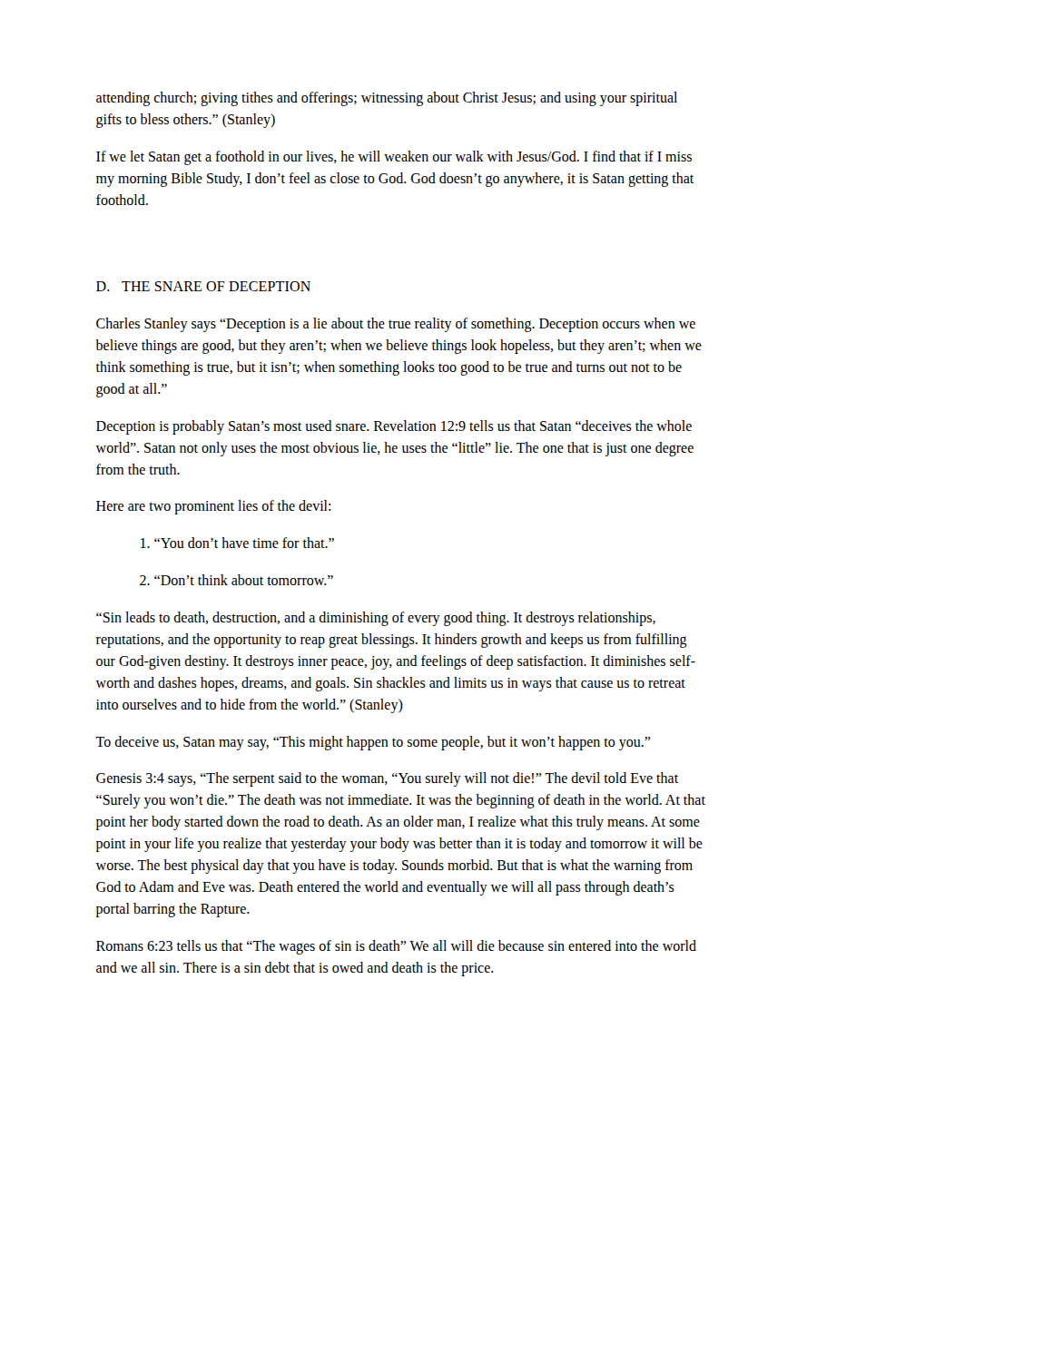attending church; giving tithes and offerings; witnessing about Christ Jesus; and using your spiritual gifts to bless others.” (Stanley)
If we let Satan get a foothold in our lives, he will weaken our walk with Jesus/God. I find that if I miss my morning Bible Study, I don’t feel as close to God. God doesn’t go anywhere, it is Satan getting that foothold.
D. THE SNARE OF DECEPTION
Charles Stanley says “Deception is a lie about the true reality of something. Deception occurs when we believe things are good, but they aren’t; when we believe things look hopeless, but they aren’t; when we think something is true, but it isn’t; when something looks too good to be true and turns out not to be good at all.”
Deception is probably Satan’s most used snare. Revelation 12:9 tells us that Satan “deceives the whole world”. Satan not only uses the most obvious lie, he uses the “little” lie. The one that is just one degree from the truth.
Here are two prominent lies of the devil:
1. “You don’t have time for that.”
2. “Don’t think about tomorrow.”
“Sin leads to death, destruction, and a diminishing of every good thing. It destroys relationships, reputations, and the opportunity to reap great blessings. It hinders growth and keeps us from fulfilling our God-given destiny. It destroys inner peace, joy, and feelings of deep satisfaction. It diminishes self-worth and dashes hopes, dreams, and goals. Sin shackles and limits us in ways that cause us to retreat into ourselves and to hide from the world.” (Stanley)
To deceive us, Satan may say, “This might happen to some people, but it won’t happen to you.”
Genesis 3:4 says, “The serpent said to the woman, “You surely will not die!” The devil told Eve that “Surely you won’t die.” The death was not immediate. It was the beginning of death in the world. At that point her body started down the road to death. As an older man, I realize what this truly means. At some point in your life you realize that yesterday your body was better than it is today and tomorrow it will be worse. The best physical day that you have is today. Sounds morbid. But that is what the warning from God to Adam and Eve was. Death entered the world and eventually we will all pass through death’s portal barring the Rapture.
Romans 6:23 tells us that “The wages of sin is death” We all will die because sin entered into the world and we all sin. There is a sin debt that is owed and death is the price.